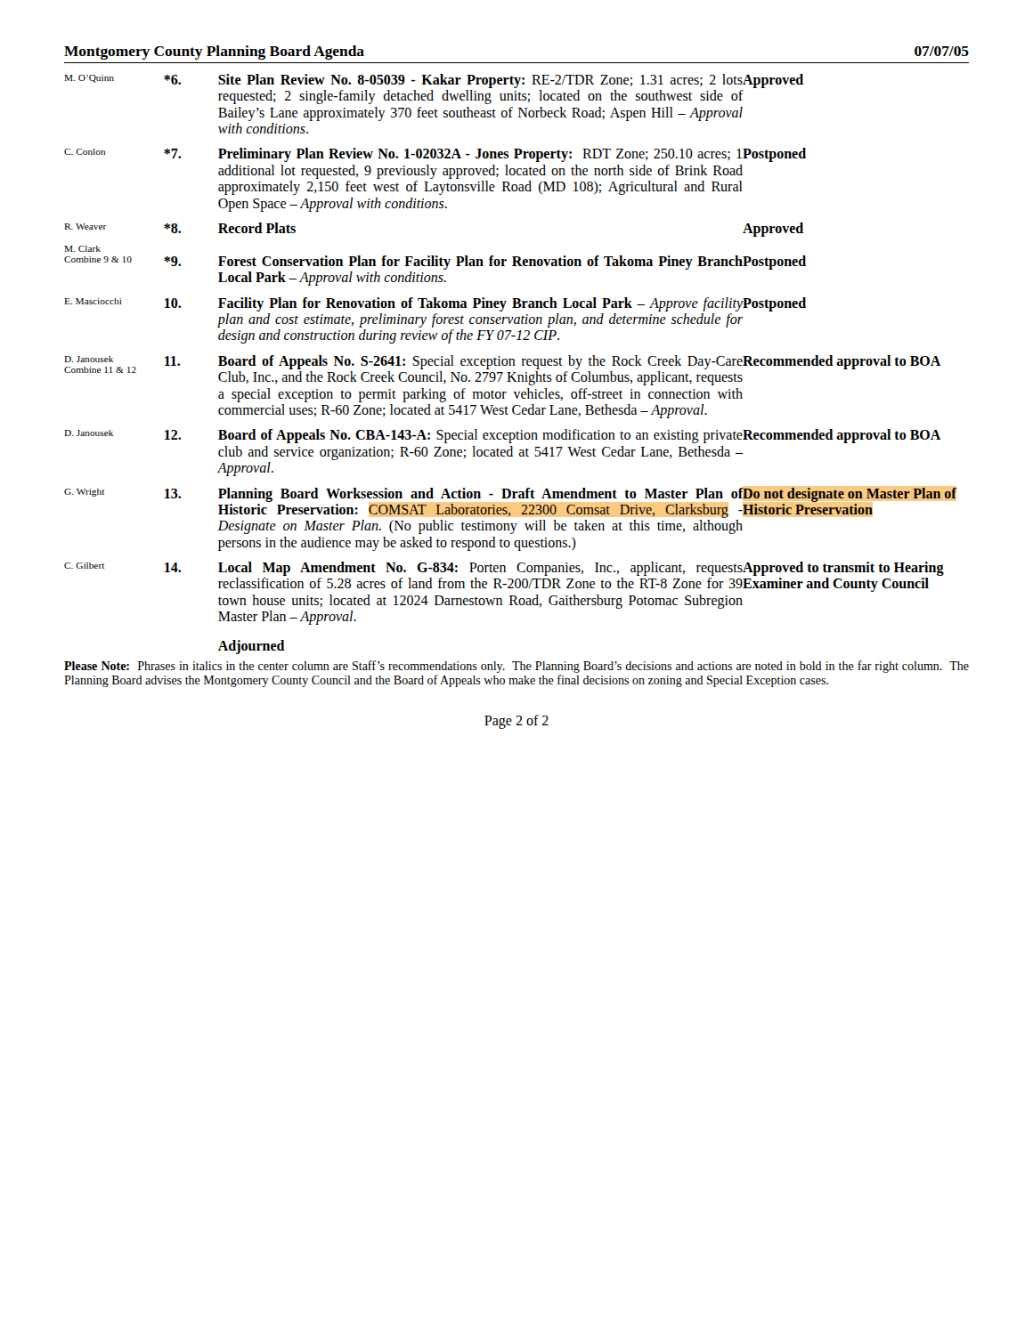Montgomery County Planning Board Agenda 07/07/05
| M. O’Quinn | *6. | Site Plan Review No. 8-05039 - Kakar Property: RE-2/TDR Zone; 1.31 acres; 2 lots requested; 2 single-family detached dwelling units; located on the southwest side of Bailey’s Lane approximately 370 feet southeast of Norbeck Road; Aspen Hill – Approval with conditions . | Approved |
| C. Conlon | *7. | Preliminary Plan Review No. 1-02032A - Jones Property: RDT Zone; 250.10 acres; 1 additional lot requested, 9 previously approved; located on the north side of Brink Road approximately 2,150 feet west of Laytonsville Road (MD 108); Agricultural and Rural Open Space – Approval with conditions . | Postponed |
| R. Weaver M. Clark Combine 9 & 10 | *8. *9. | Record Plats Forest Conservation Plan for Facility Plan for Renovation of Takoma Piney Branch Local Park – Approval with conditions. | Approved Postponed |
| E. Masciocchi | 10. | Facility Plan for Renovation of Takoma Piney Branch Local Park – Approve facility plan and cost estimate, preliminary forest conservation plan, and determine schedule for design and construction during review of the FY 07-12 CIP . | Postponed |
| D. Janousek Combine 11 & 12 | 11. | Board of Appeals No. S-2641: Special exception request by the Rock Creek Day-Care Club, Inc., and the Rock Creek Council, No. 2797 Knights of Columbus, applicant, requests a special exception to permit parking of motor vehicles, off-street in connection with commercial uses; R-60 Zone; located at 5417 West Cedar Lane, Bethesda – Approval . | Recommended approval to BOA |
| D. Janousek | 12. | Board of Appeals No. CBA-143-A: Special exception modification to an existing private club and service organization; R-60 Zone; located at 5417 West Cedar Lane, Bethesda – Approval . | Recommended approval to BOA |
| G. Wright | 13. | Planning Board Worksession and Action - Draft Amendment to Master Plan of Historic Preservation: COMSAT Laboratories, 22300 Comsat Drive, Clarksburg - Designate on Master Plan. (No public testimony will be taken at this time, although persons in the audience may be asked to respond to questions.) | Do not designate on Master Plan of Historic Preservation |
| C. Gilbert | 14. | Local Map Amendment No. G-834: Porten Companies, Inc., applicant, requests reclassification of 5.28 acres of land from the R-200/TDR Zone to the RT-8 Zone for 39 town house units; located at 12024 Darnestown Road, Gaithersburg Potomac Subregion Master Plan – Approval . | Approved to transmit to Hearing Examiner and County Council |
Adjourned
Please Note: Phrases in italics in the center column are Staff’s recommendations only. The Planning Board’s decisions and actions are noted in bold in the far right column. The Planning Board advises the Montgomery County Council and the Board of Appeals who make the final decisions on zoning and Special Exception cases.
Page 2 of 2